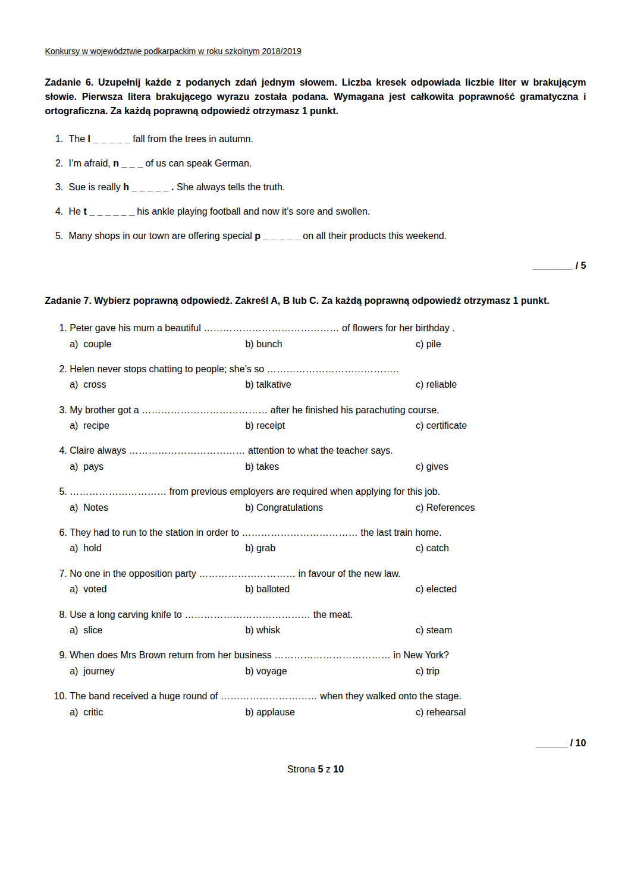Konkursy w województwie podkarpackim w roku szkolnym 2018/2019
Zadanie 6. Uzupełnij każde z podanych zdań jednym słowem. Liczba kresek odpowiada liczbie liter w brakującym słowie. Pierwsza litera brakującego wyrazu została podana. Wymagana jest całkowita poprawność gramatyczna i ortograficzna. Za każdą poprawną odpowiedź otrzymasz 1 punkt.
The l _ _ _ _ _ fall from the trees in autumn.
I’m afraid, n _ _ _ of us can speak German.
Sue is really h _ _ _ _ _ . She always tells the truth.
He t _ _ _ _ _ _ his ankle playing football and now it’s sore and swollen.
Many shops in our town are offering special p _ _ _ _ _ on all their products this weekend.
_______ / 5
Zadanie 7. Wybierz poprawną odpowiedź. Zakreśl A, B lub C. Za każdą poprawną odpowiedź otrzymasz 1 punkt.
Peter gave his mum a beautiful …………………………………… of flowers for her birthday .
| a) couple | b) bunch | c) pile |
Helen never stops chatting to people; she’s so …………………………………..
| a) cross | b) talkative | c) reliable |
My brother got a ………………………………… after he finished his parachuting course.
| a) recipe | b) receipt | c) certificate |
Claire always ……………………………… attention to what the teacher says.
| a) pays | b) takes | c) gives |
………………………… from previous employers are required when applying for this job.
| a) Notes | b) Congratulations | c) References |
They had to run to the station in order to ……………………………… the last train home.
| a) hold | b) grab | c) catch |
No one in the opposition party ………………………… in favour of the new law.
| a) voted | b) balloted | c) elected |
Use a long carving knife to ………………………………… the meat.
| a) slice | b) whisk | c) steam |
When does Mrs Brown return from her business ……………………………… in New York?
| a) journey | b) voyage | c) trip |
The band received a huge round of ………………………… when they walked onto the stage.
| a) critic | b) applause | c) rehearsal |
______ / 10
Strona 5 z 10